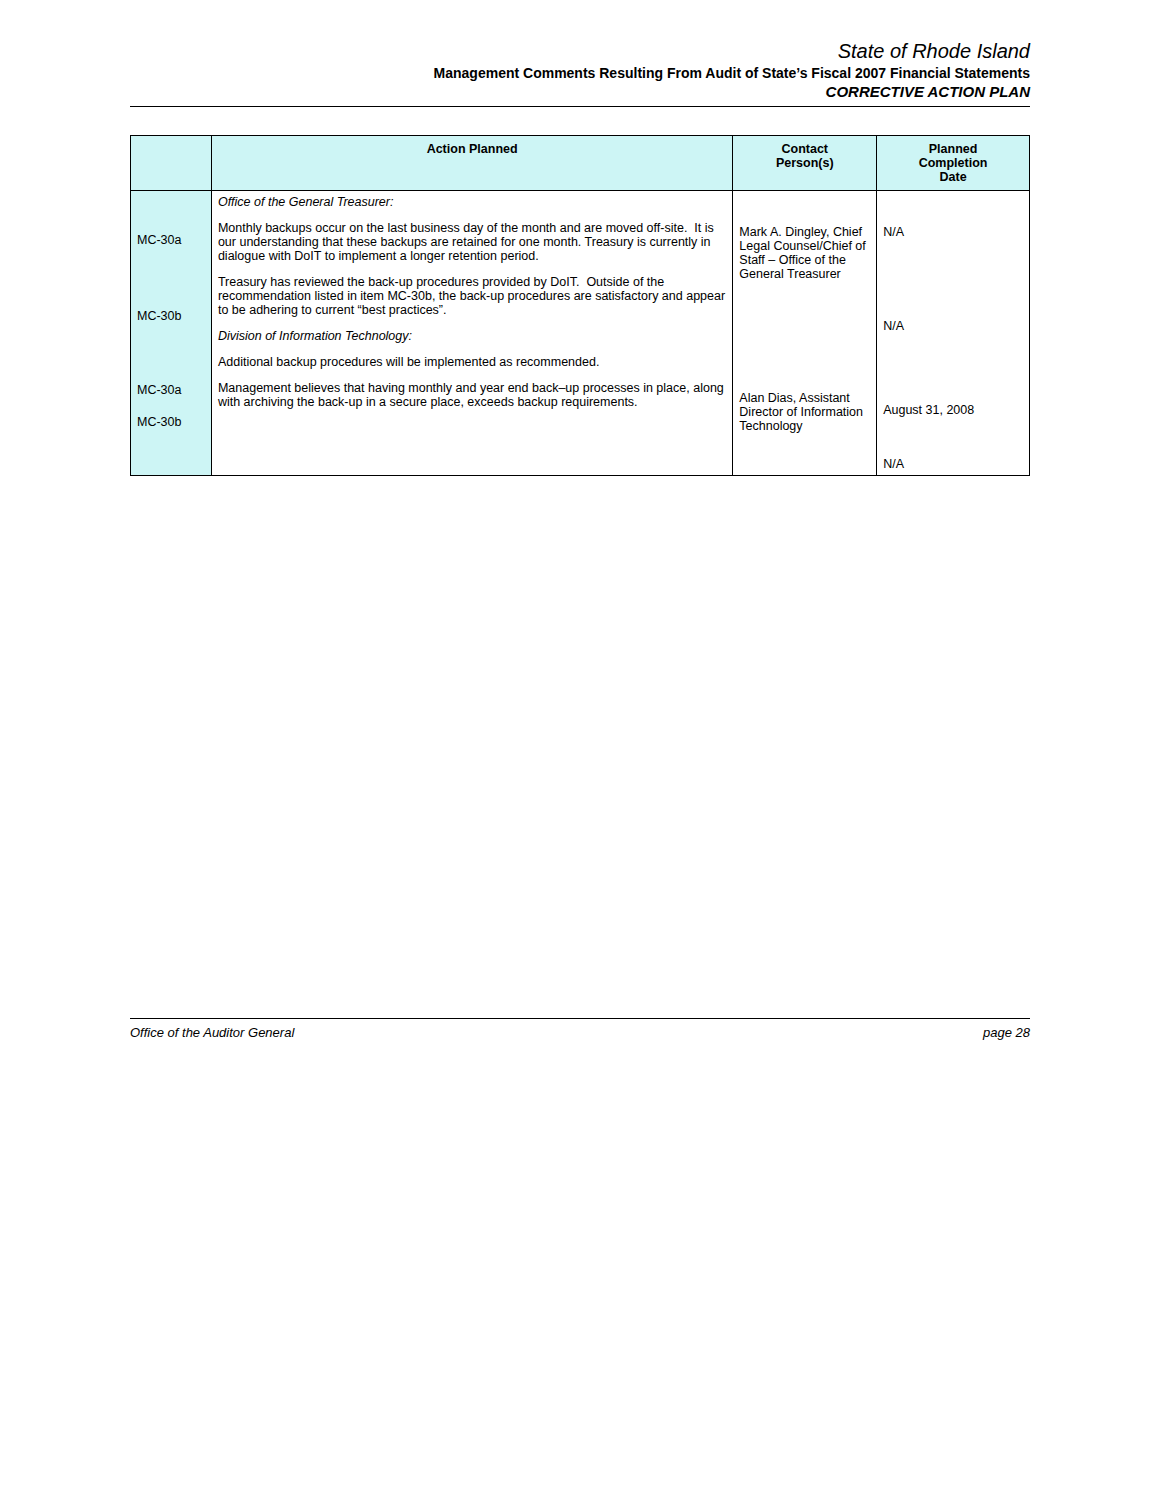State of Rhode Island
Management Comments Resulting From Audit of State’s Fiscal 2007 Financial Statements
CORRECTIVE ACTION PLAN
| | Action Planned | Contact Person(s) | Planned Completion Date |
| --- | --- | --- | --- |
| MC-30a MC-30b MC-30a MC-30b | Office of the General Treasurer: Monthly backups occur on the last business day of the month and are moved off-site. It is our understanding that these backups are retained for one month. Treasury is currently in dialogue with DoIT to implement a longer retention period. Treasury has reviewed the back-up procedures provided by DoIT. Outside of the recommendation listed in item MC-30b, the back-up procedures are satisfactory and appear to be adhering to current “best practices”. Division of Information Technology: Additional backup procedures will be implemented as recommended. Management believes that having monthly and year end back–up processes in place, along with archiving the back-up in a secure place, exceeds backup requirements. | Mark A. Dingley, Chief Legal Counsel/Chief of Staff – Office of the General Treasurer Alan Dias, Assistant Director of Information Technology | N/A N/A August 31, 2008 N/A |
Office of the Auditor General page 28